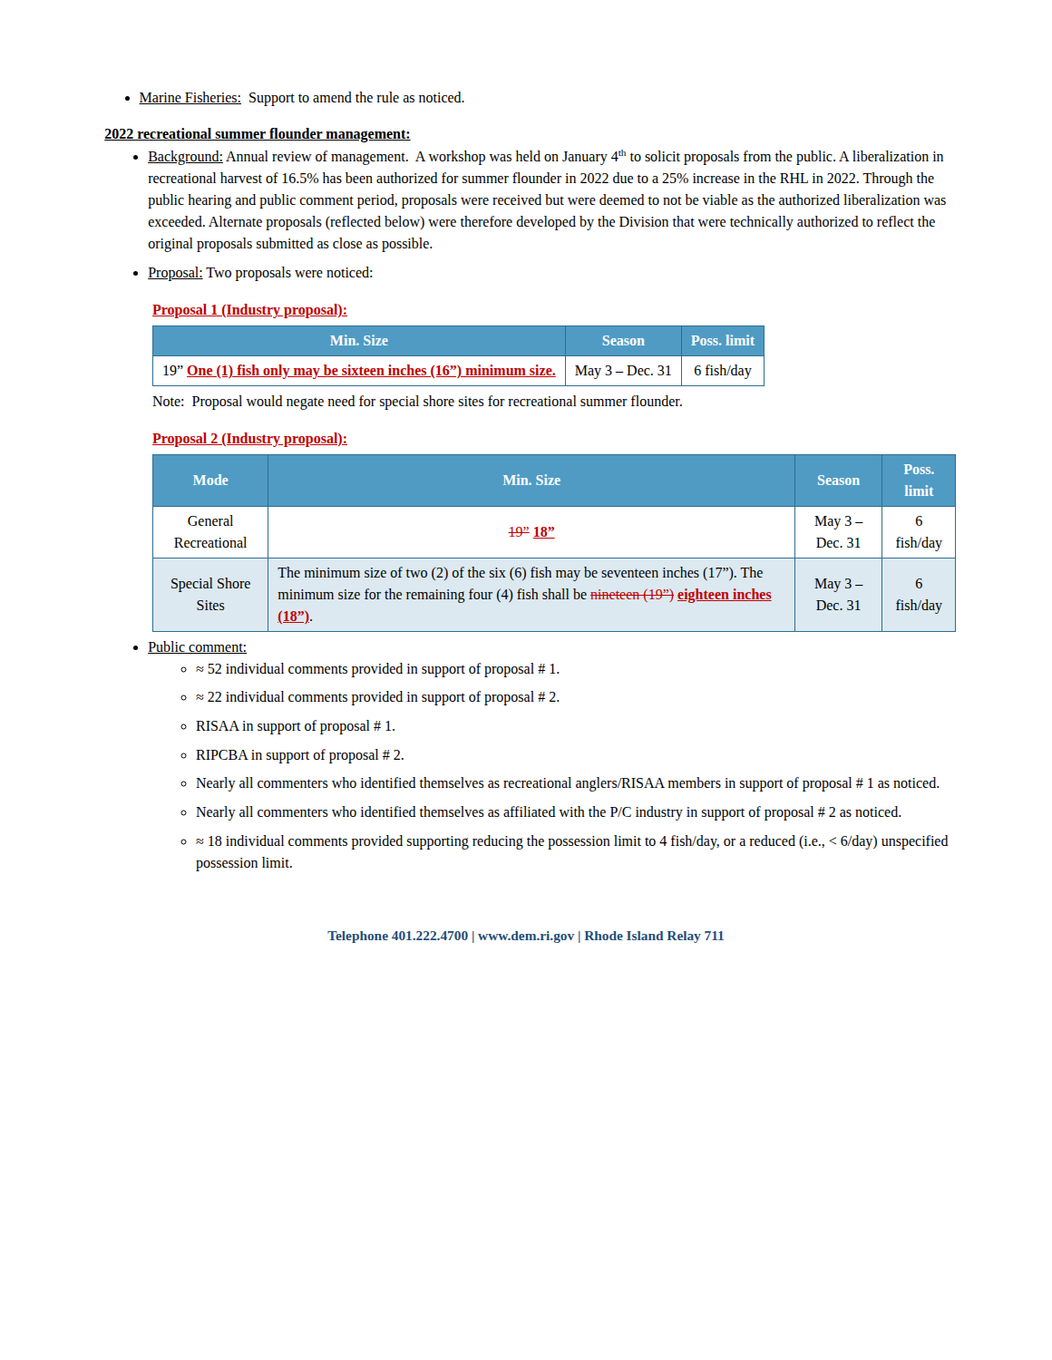Marine Fisheries: Support to amend the rule as noticed.
2022 recreational summer flounder management:
Background: Annual review of management. A workshop was held on January 4th to solicit proposals from the public. A liberalization in recreational harvest of 16.5% has been authorized for summer flounder in 2022 due to a 25% increase in the RHL in 2022. Through the public hearing and public comment period, proposals were received but were deemed to not be viable as the authorized liberalization was exceeded. Alternate proposals (reflected below) were therefore developed by the Division that were technically authorized to reflect the original proposals submitted as close as possible.
Proposal: Two proposals were noticed:
Proposal 1 (Industry proposal):
| Min. Size | Season | Poss. limit |
| --- | --- | --- |
| 19” One (1) fish only may be sixteen inches (16”) minimum size. | May 3 – Dec. 31 | 6 fish/day |
Note: Proposal would negate need for special shore sites for recreational summer flounder.
Proposal 2 (Industry proposal):
| Mode | Min. Size | Season | Poss. limit |
| --- | --- | --- | --- |
| General Recreational | 19” 18” | May 3 – Dec. 31 | 6 fish/day |
| Special Shore Sites | The minimum size of two (2) of the six (6) fish may be seventeen inches (17”). The minimum size for the remaining four (4) fish shall be nineteen (19”) eighteen inches (18”) . | May 3 – Dec. 31 | 6 fish/day |
Public comment:
≈ 52 individual comments provided in support of proposal # 1.
≈ 22 individual comments provided in support of proposal # 2.
RISAA in support of proposal # 1.
RIPCBA in support of proposal # 2.
Nearly all commenters who identified themselves as recreational anglers/RISAA members in support of proposal # 1 as noticed.
Nearly all commenters who identified themselves as affiliated with the P/C industry in support of proposal # 2 as noticed.
≈ 18 individual comments provided supporting reducing the possession limit to 4 fish/day, or a reduced (i.e., < 6/day) unspecified possession limit.
Telephone 401.222.4700 | www.dem.ri.gov | Rhode Island Relay 711